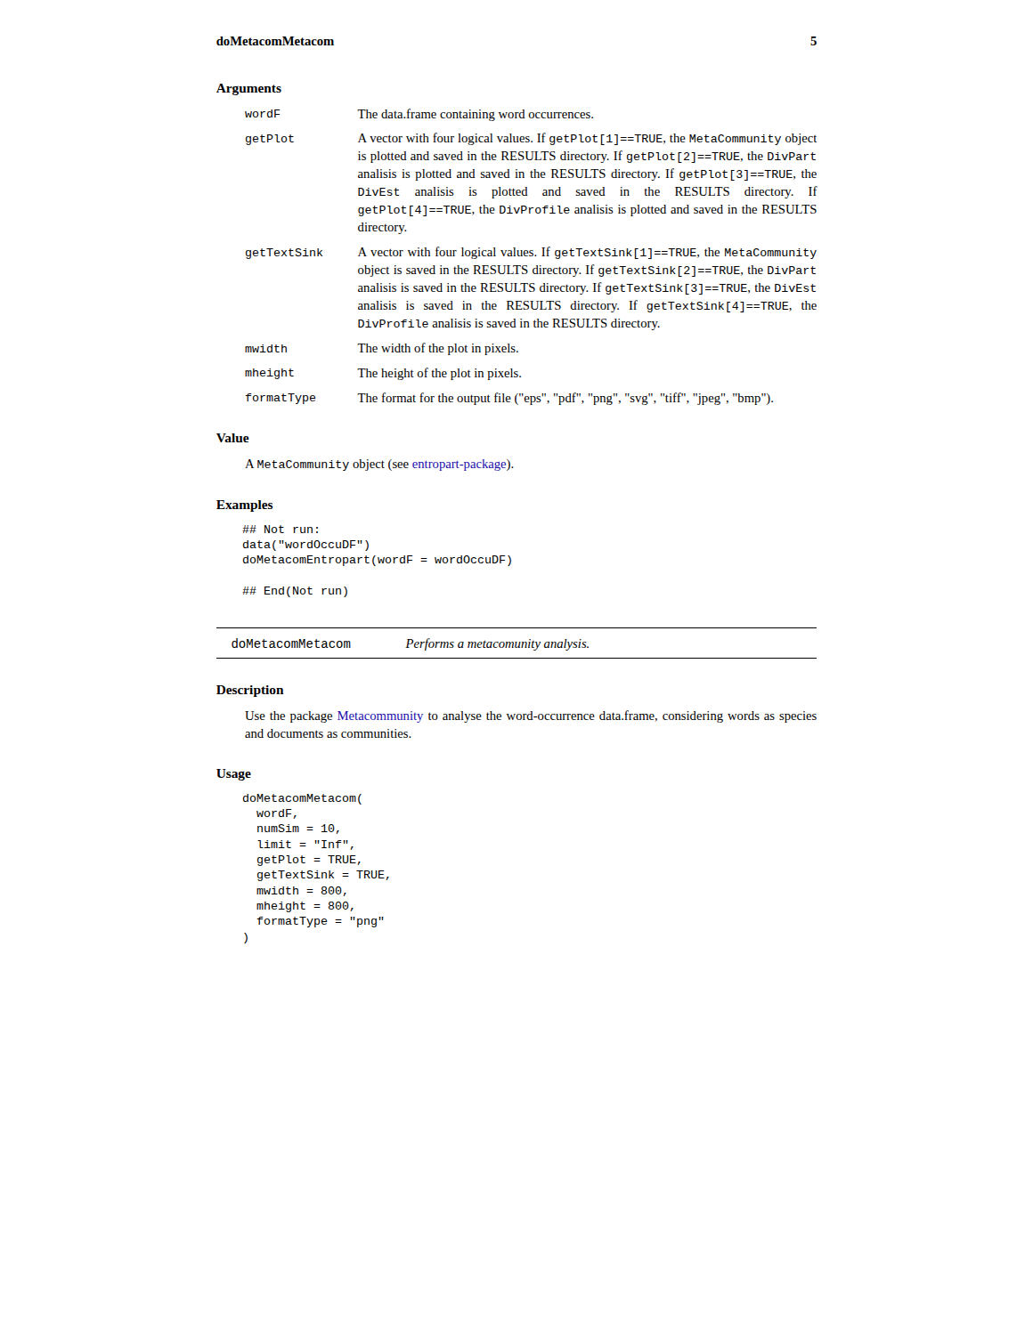doMetacomMetacom 5
Arguments
wordF
The data.frame containing word occurrences.
getPlot
A vector with four logical values. If getPlot[1]==TRUE, the MetaCommunity object is plotted and saved in the RESULTS directory. If getPlot[2]==TRUE, the DivPart analisis is plotted and saved in the RESULTS directory. If getPlot[3]==TRUE, the DivEst analisis is plotted and saved in the RESULTS directory. If getPlot[4]==TRUE, the DivProfile analisis is plotted and saved in the RESULTS directory.
getTextSink
A vector with four logical values. If getTextSink[1]==TRUE, the MetaCommunity object is saved in the RESULTS directory. If getTextSink[2]==TRUE, the DivPart analisis is saved in the RESULTS directory. If getTextSink[3]==TRUE, the DivEst analisis is saved in the RESULTS directory. If getTextSink[4]==TRUE, the DivProfile analisis is saved in the RESULTS directory.
mwidth
The width of the plot in pixels.
mheight
The height of the plot in pixels.
formatType
The format for the output file ("eps", "pdf", "png", "svg", "tiff", "jpeg", "bmp").
Value
A MetaCommunity object (see entropart-package).
Examples
## Not run: 
data("wordOccuDF")
doMetacomEntropart(wordF = wordOccuDF)

## End(Not run)
doMetacomMetacom Performs a metacomunity analysis.
Description
Use the package Metacommunity to analyse the word-occurrence data.frame, considering words as species and documents as communities.
Usage
doMetacomMetacom(
  wordF,
  numSim = 10,
  limit = "Inf",
  getPlot = TRUE,
  getTextSink = TRUE,
  mwidth = 800,
  mheight = 800,
  formatType = "png"
)